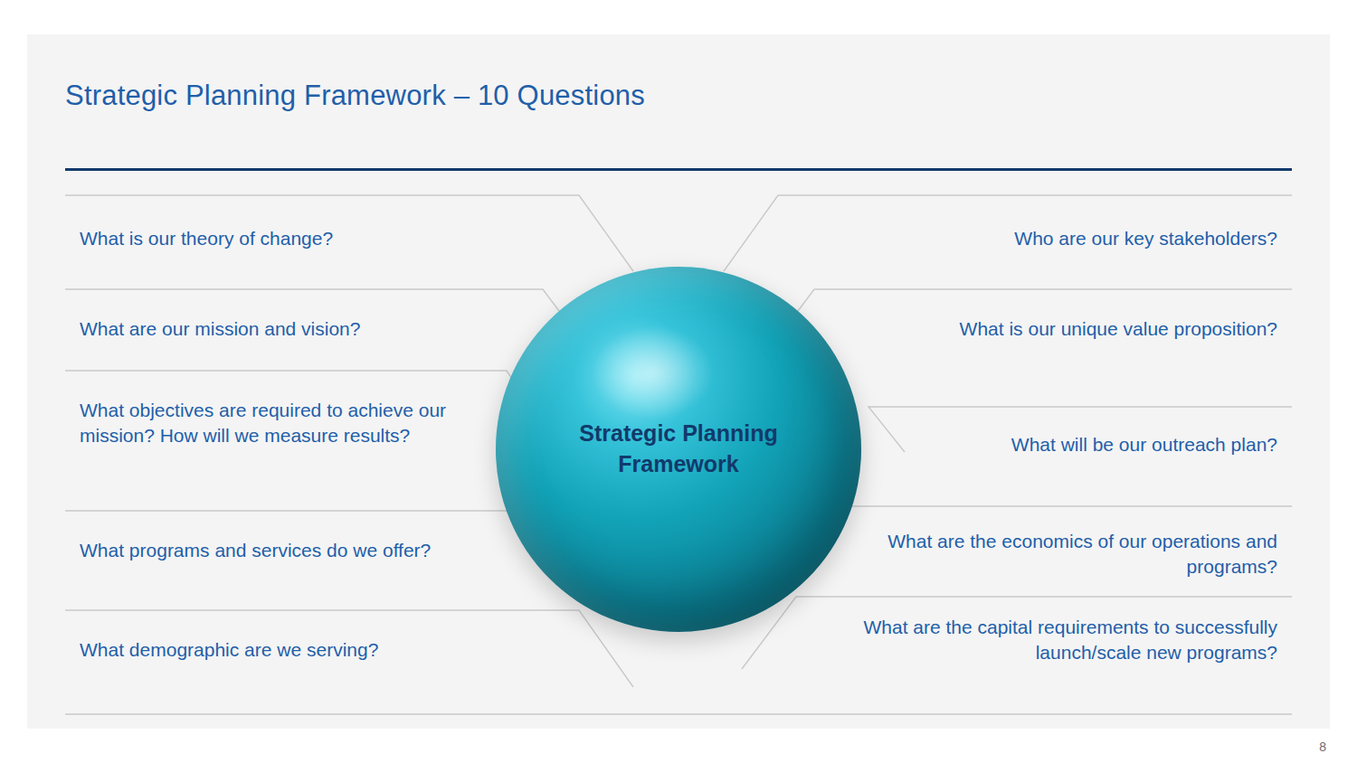Strategic Planning Framework – 10 Questions
Strategic Planning
Framework
What is our theory of change?
What are our mission and vision?
What objectives are required to achieve our mission? How will we measure results?
What programs and services do we offer?
What demographic are we serving?
Who are our key stakeholders?
What is our unique value proposition?
What will be our outreach plan?
What are the economics of our operations and programs?
What are the capital requirements to successfully launch/scale new programs?
8